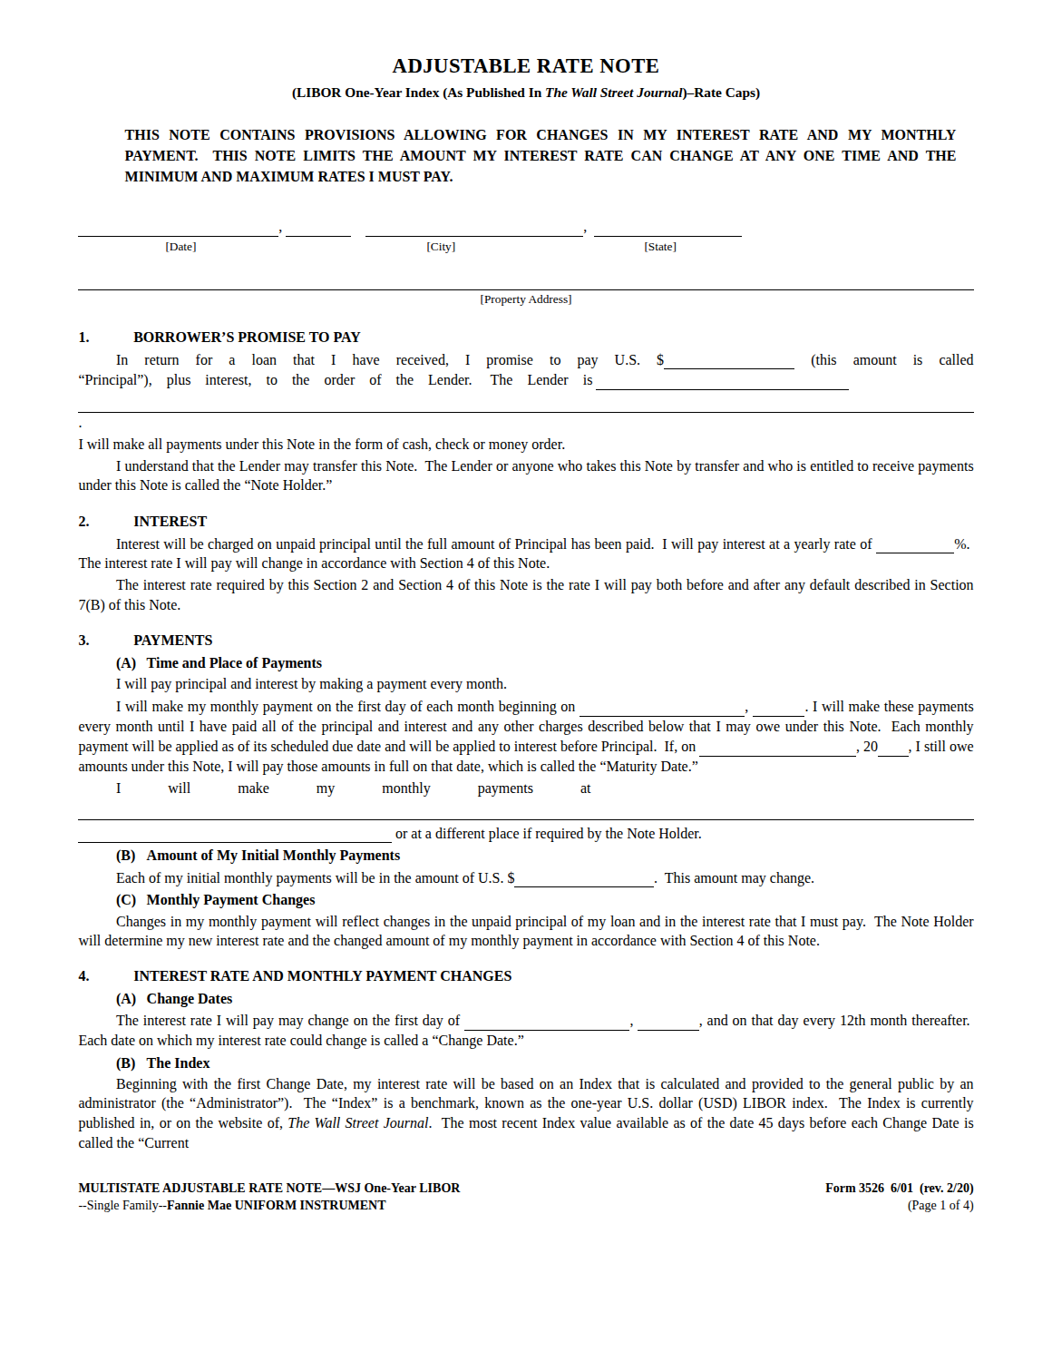ADJUSTABLE RATE NOTE
(LIBOR One-Year Index (As Published In The Wall Street Journal)–Rate Caps)
THIS NOTE CONTAINS PROVISIONS ALLOWING FOR CHANGES IN MY INTEREST RATE AND MY MONTHLY PAYMENT. THIS NOTE LIMITS THE AMOUNT MY INTEREST RATE CAN CHANGE AT ANY ONE TIME AND THE MINIMUM AND MAXIMUM RATES I MUST PAY.
, ,
[Date] [City] [State]
[Property Address]
1. BORROWER’S PROMISE TO PAY
In return for a loan that I have received, I promise to pay U.S. $ (this amount is called “Principal”), plus interest, to the order of the Lender. The Lender is
.
I will make all payments under this Note in the form of cash, check or money order.
I understand that the Lender may transfer this Note. The Lender or anyone who takes this Note by transfer and who is entitled to receive payments under this Note is called the “Note Holder.”
2. INTEREST
Interest will be charged on unpaid principal until the full amount of Principal has been paid. I will pay interest at a yearly rate of %. The interest rate I will pay will change in accordance with Section 4 of this Note.
The interest rate required by this Section 2 and Section 4 of this Note is the rate I will pay both before and after any default described in Section 7(B) of this Note.
3. PAYMENTS
(A) Time and Place of Payments
I will pay principal and interest by making a payment every month.
I will make my monthly payment on the first day of each month beginning on , . I will make these payments every month until I have paid all of the principal and interest and any other charges described below that I may owe under this Note. Each monthly payment will be applied as of its scheduled due date and will be applied to interest before Principal. If, on , 20 , I still owe amounts under this Note, I will pay those amounts in full on that date, which is called the “Maturity Date.”
I will make my monthly payments at
or at a different place if required by the Note Holder.
(B) Amount of My Initial Monthly Payments
Each of my initial monthly payments will be in the amount of U.S. $ . This amount may change.
(C) Monthly Payment Changes
Changes in my monthly payment will reflect changes in the unpaid principal of my loan and in the interest rate that I must pay. The Note Holder will determine my new interest rate and the changed amount of my monthly payment in accordance with Section 4 of this Note.
4. INTEREST RATE AND MONTHLY PAYMENT CHANGES
(A) Change Dates
The interest rate I will pay may change on the first day of , , and on that day every 12th month thereafter. Each date on which my interest rate could change is called a “Change Date.”
(B) The Index
Beginning with the first Change Date, my interest rate will be based on an Index that is calculated and provided to the general public by an administrator (the “Administrator”). The “Index” is a benchmark, known as the one-year U.S. dollar (USD) LIBOR index. The Index is currently published in, or on the website of, The Wall Street Journal. The most recent Index value available as of the date 45 days before each Change Date is called the “Current
MULTISTATE ADJUSTABLE RATE NOTE—WSJ One-Year LIBOR
Form 3526 6/01 (rev. 2/20)
--Single Family--Fannie Mae UNIFORM INSTRUMENT
(Page 1 of 4)